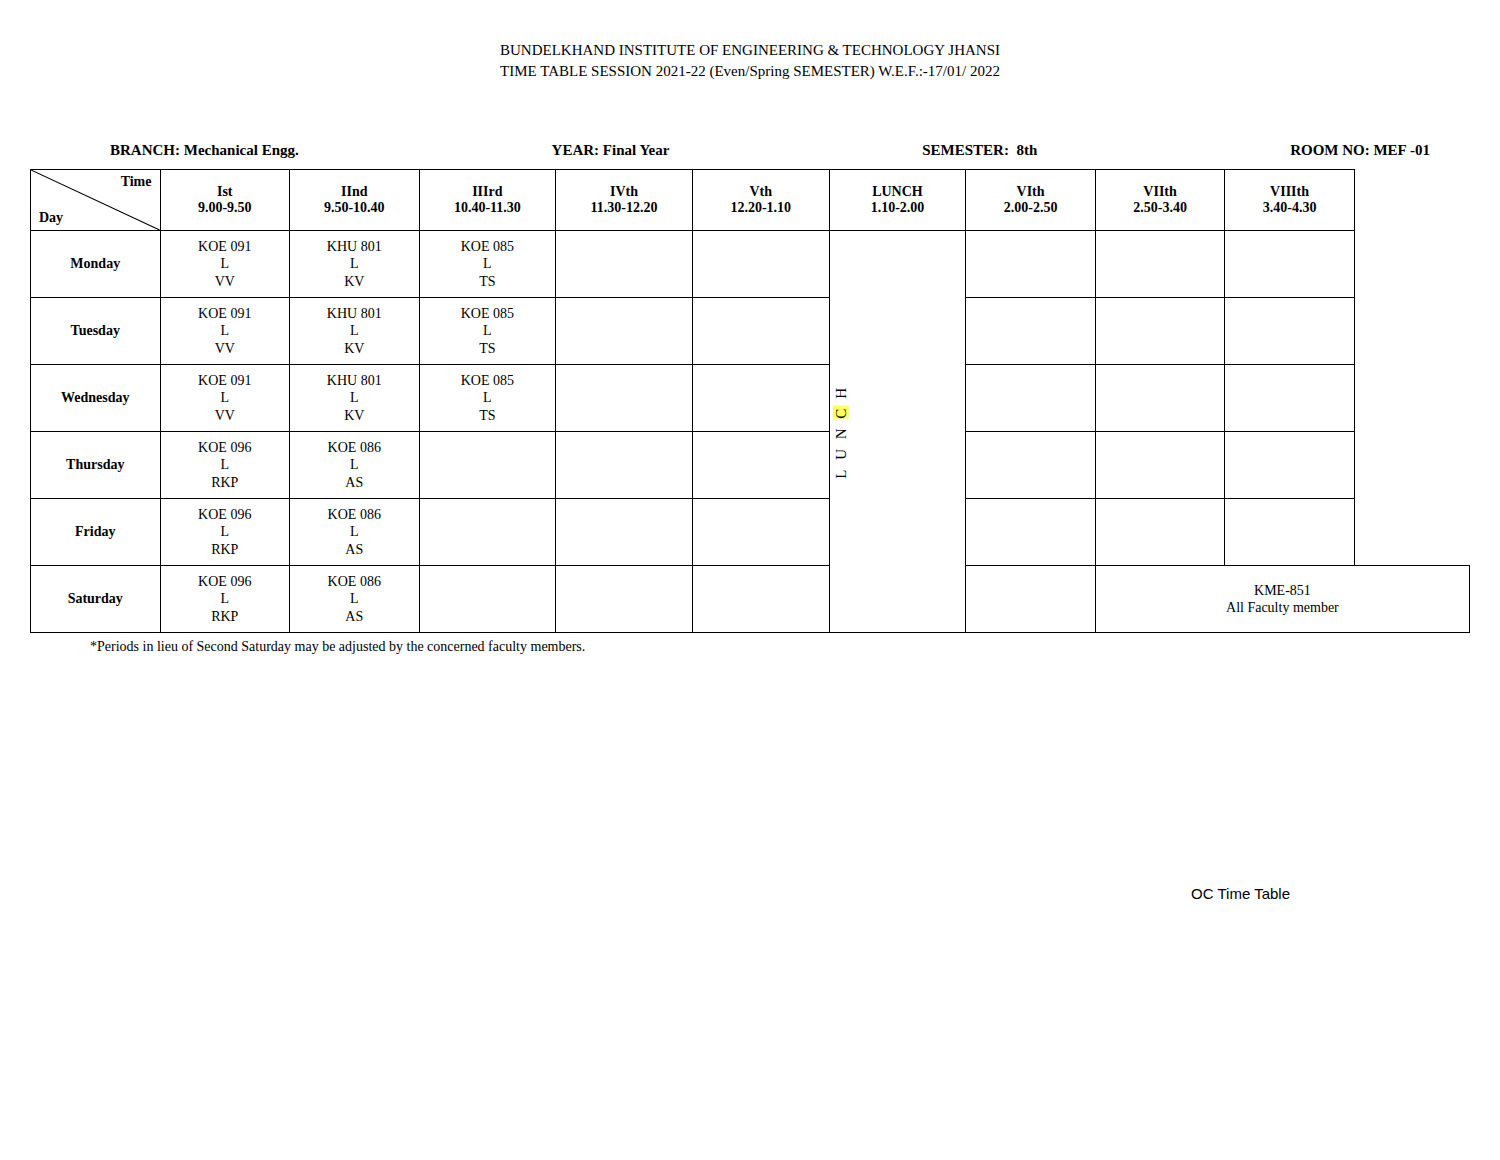BUNDELKHAND INSTITUTE OF ENGINEERING & TECHNOLOGY JHANSI
TIME TABLE SESSION 2021-22 (Even/Spring SEMESTER) W.E.F.:-17/01/ 2022
BRANCH: Mechanical Engg. YEAR: Final Year SEMESTER: 8th ROOM NO: MEF -01
| Time Day | Ist 9.00-9.50 | IInd 9.50-10.40 | IIIrd 10.40-11.30 | IVth 11.30-12.20 | Vth 12.20-1.10 | LUNCH 1.10-2.00 | VIth 2.00-2.50 | VIIth 2.50-3.40 | VIIIth 3.40-4.30 |
| --- | --- | --- | --- | --- | --- | --- | --- | --- | --- |
| Monday | KOE 091 L VV | KHU 801 L KV | KOE 085 L TS | | | L U N C H | | | |
| Tuesday | KOE 091 L VV | KHU 801 L KV | KOE 085 L TS | | | | | |
| Wednesday | KOE 091 L VV | KHU 801 L KV | KOE 085 L TS | | | | | |
| Thursday | KOE 096 L RKP | KOE 086 L AS | | | | | | |
| Friday | KOE 096 L RKP | KOE 086 L AS | | | | | | |
| Saturday | KOE 096 L RKP | KOE 086 L AS | | | | | KME-851 All Faculty member |
*Periods in lieu of Second Saturday may be adjusted by the concerned faculty members.
OC Time Table